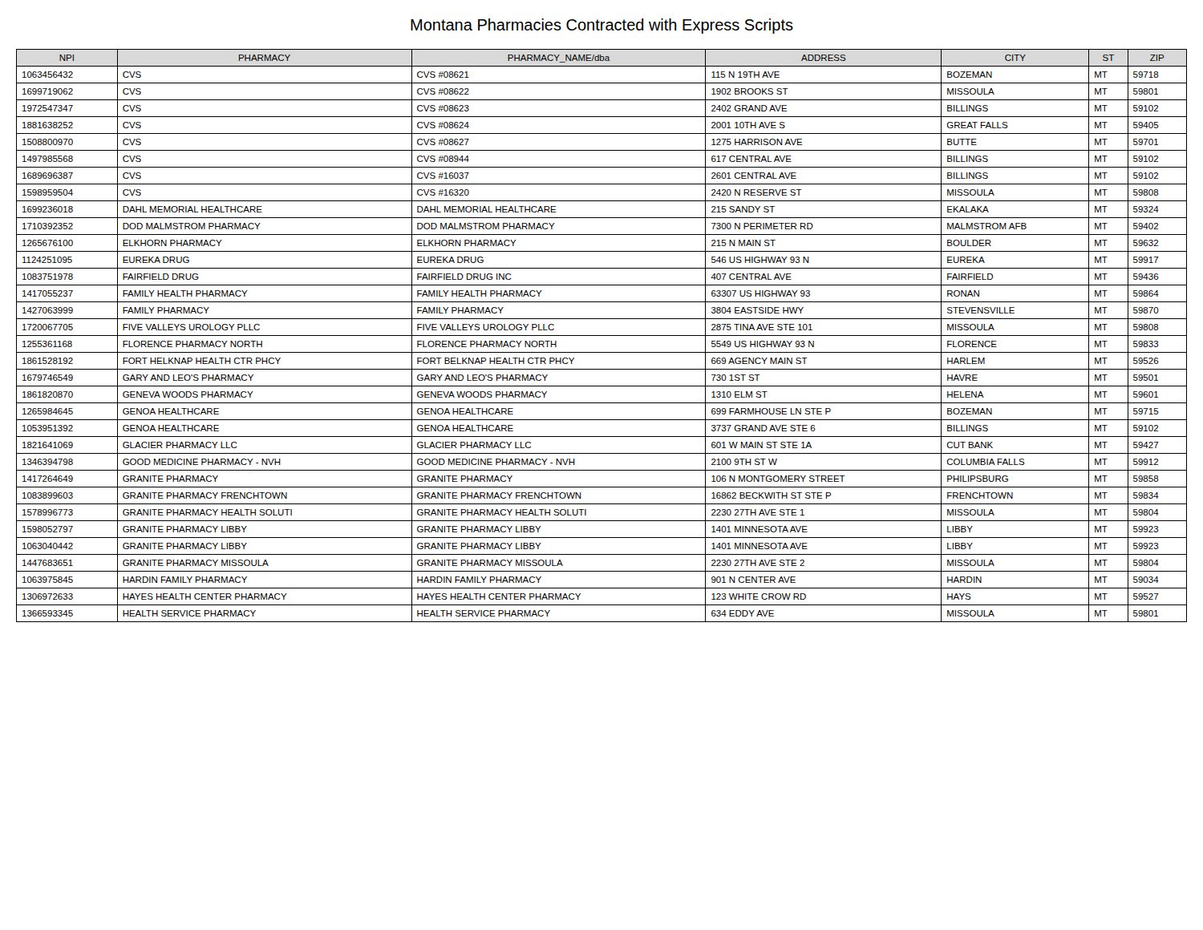Montana Pharmacies Contracted with Express Scripts
| NPI | PHARMACY | PHARMACY_NAME/dba | ADDRESS | CITY | ST | ZIP |
| --- | --- | --- | --- | --- | --- | --- |
| 1063456432 | CVS | CVS #08621 | 115 N 19TH AVE | BOZEMAN | MT | 59718 |
| 1699719062 | CVS | CVS #08622 | 1902 BROOKS ST | MISSOULA | MT | 59801 |
| 1972547347 | CVS | CVS #08623 | 2402 GRAND AVE | BILLINGS | MT | 59102 |
| 1881638252 | CVS | CVS #08624 | 2001 10TH AVE S | GREAT FALLS | MT | 59405 |
| 1508800970 | CVS | CVS #08627 | 1275 HARRISON AVE | BUTTE | MT | 59701 |
| 1497985568 | CVS | CVS #08944 | 617 CENTRAL AVE | BILLINGS | MT | 59102 |
| 1689696387 | CVS | CVS #16037 | 2601 CENTRAL AVE | BILLINGS | MT | 59102 |
| 1598959504 | CVS | CVS #16320 | 2420 N RESERVE ST | MISSOULA | MT | 59808 |
| 1699236018 | DAHL MEMORIAL HEALTHCARE | DAHL MEMORIAL HEALTHCARE | 215 SANDY ST | EKALAKA | MT | 59324 |
| 1710392352 | DOD MALMSTROM PHARMACY | DOD MALMSTROM PHARMACY | 7300 N PERIMETER RD | MALMSTROM AFB | MT | 59402 |
| 1265676100 | ELKHORN PHARMACY | ELKHORN PHARMACY | 215 N MAIN ST | BOULDER | MT | 59632 |
| 1124251095 | EUREKA DRUG | EUREKA DRUG | 546 US HIGHWAY 93 N | EUREKA | MT | 59917 |
| 1083751978 | FAIRFIELD DRUG | FAIRFIELD DRUG INC | 407 CENTRAL AVE | FAIRFIELD | MT | 59436 |
| 1417055237 | FAMILY HEALTH PHARMACY | FAMILY HEALTH PHARMACY | 63307 US HIGHWAY 93 | RONAN | MT | 59864 |
| 1427063999 | FAMILY PHARMACY | FAMILY PHARMACY | 3804 EASTSIDE HWY | STEVENSVILLE | MT | 59870 |
| 1720067705 | FIVE VALLEYS UROLOGY PLLC | FIVE VALLEYS UROLOGY PLLC | 2875 TINA AVE STE 101 | MISSOULA | MT | 59808 |
| 1255361168 | FLORENCE PHARMACY NORTH | FLORENCE PHARMACY NORTH | 5549 US HIGHWAY 93 N | FLORENCE | MT | 59833 |
| 1861528192 | FORT HELKNAP HEALTH CTR PHCY | FORT BELKNAP HEALTH CTR PHCY | 669 AGENCY MAIN ST | HARLEM | MT | 59526 |
| 1679746549 | GARY AND LEO'S PHARMACY | GARY AND LEO'S PHARMACY | 730 1ST ST | HAVRE | MT | 59501 |
| 1861820870 | GENEVA WOODS PHARMACY | GENEVA WOODS PHARMACY | 1310 ELM ST | HELENA | MT | 59601 |
| 1265984645 | GENOA HEALTHCARE | GENOA HEALTHCARE | 699 FARMHOUSE LN STE P | BOZEMAN | MT | 59715 |
| 1053951392 | GENOA HEALTHCARE | GENOA HEALTHCARE | 3737 GRAND AVE STE 6 | BILLINGS | MT | 59102 |
| 1821641069 | GLACIER PHARMACY LLC | GLACIER PHARMACY LLC | 601 W MAIN ST STE 1A | CUT BANK | MT | 59427 |
| 1346394798 | GOOD MEDICINE PHARMACY - NVH | GOOD MEDICINE PHARMACY - NVH | 2100 9TH ST W | COLUMBIA FALLS | MT | 59912 |
| 1417264649 | GRANITE PHARMACY | GRANITE PHARMACY | 106 N MONTGOMERY STREET | PHILIPSBURG | MT | 59858 |
| 1083899603 | GRANITE PHARMACY FRENCHTOWN | GRANITE PHARMACY FRENCHTOWN | 16862 BECKWITH ST STE P | FRENCHTOWN | MT | 59834 |
| 1578996773 | GRANITE PHARMACY HEALTH SOLUTI | GRANITE PHARMACY HEALTH SOLUTI | 2230 27TH AVE STE 1 | MISSOULA | MT | 59804 |
| 1598052797 | GRANITE PHARMACY LIBBY | GRANITE PHARMACY LIBBY | 1401 MINNESOTA AVE | LIBBY | MT | 59923 |
| 1063040442 | GRANITE PHARMACY LIBBY | GRANITE PHARMACY LIBBY | 1401 MINNESOTA AVE | LIBBY | MT | 59923 |
| 1447683651 | GRANITE PHARMACY MISSOULA | GRANITE PHARMACY MISSOULA | 2230 27TH AVE STE 2 | MISSOULA | MT | 59804 |
| 1063975845 | HARDIN FAMILY PHARMACY | HARDIN FAMILY PHARMACY | 901 N CENTER AVE | HARDIN | MT | 59034 |
| 1306972633 | HAYES HEALTH CENTER PHARMACY | HAYES HEALTH CENTER PHARMACY | 123 WHITE CROW RD | HAYS | MT | 59527 |
| 1366593345 | HEALTH SERVICE PHARMACY | HEALTH SERVICE PHARMACY | 634 EDDY AVE | MISSOULA | MT | 59801 |